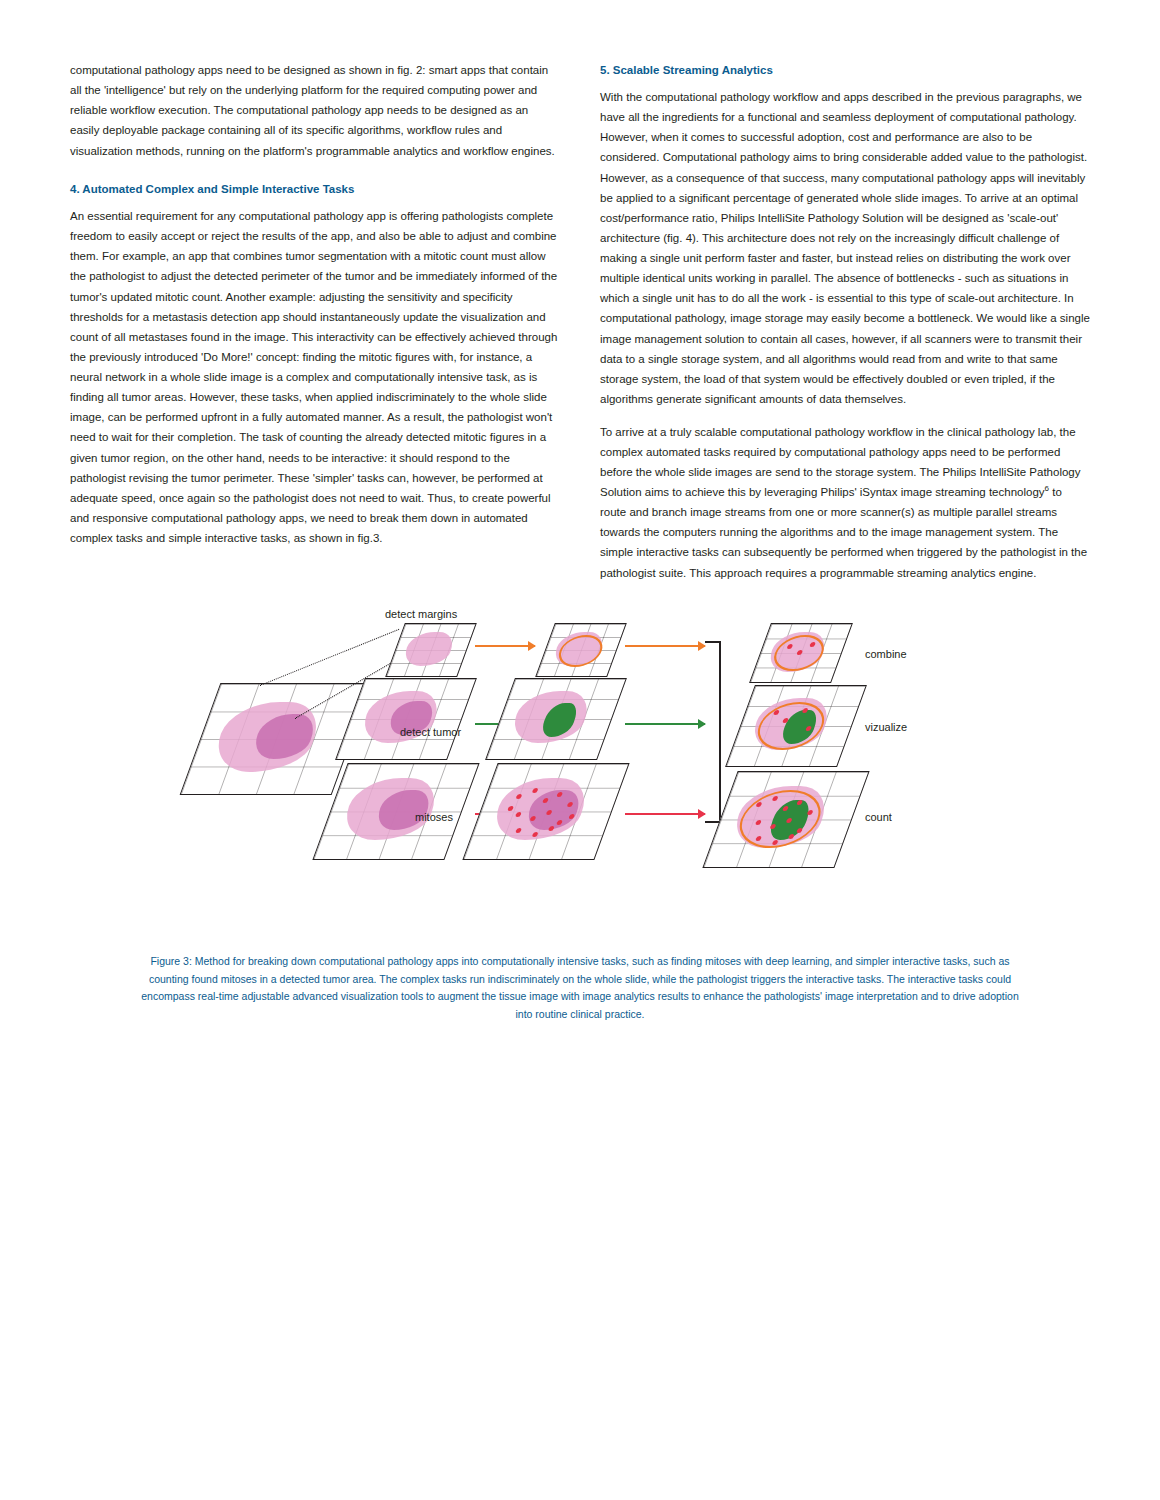computational pathology apps need to be designed as shown in fig. 2: smart apps that contain all the 'intelligence' but rely on the underlying platform for the required computing power and reliable workflow execution. The computational pathology app needs to be designed as an easily deployable package containing all of its specific algorithms, workflow rules and visualization methods, running on the platform's programmable analytics and workflow engines.
4. Automated Complex and Simple Interactive Tasks
An essential requirement for any computational pathology app is offering pathologists complete freedom to easily accept or reject the results of the app, and also be able to adjust and combine them. For example, an app that combines tumor segmentation with a mitotic count must allow the pathologist to adjust the detected perimeter of the tumor and be immediately informed of the tumor's updated mitotic count. Another example: adjusting the sensitivity and specificity thresholds for a metastasis detection app should instantaneously update the visualization and count of all metastases found in the image. This interactivity can be effectively achieved through the previously introduced 'Do More!' concept: finding the mitotic figures with, for instance, a neural network in a whole slide image is a complex and computationally intensive task, as is finding all tumor areas. However, these tasks, when applied indiscriminately to the whole slide image, can be performed upfront in a fully automated manner. As a result, the pathologist won't need to wait for their completion. The task of counting the already detected mitotic figures in a given tumor region, on the other hand, needs to be interactive: it should respond to the pathologist revising the tumor perimeter. These 'simpler' tasks can, however, be performed at adequate speed, once again so the pathologist does not need to wait. Thus, to create powerful and responsive computational pathology apps, we need to break them down in automated complex tasks and simple interactive tasks, as shown in fig.3.
5. Scalable Streaming Analytics
With the computational pathology workflow and apps described in the previous paragraphs, we have all the ingredients for a functional and seamless deployment of computational pathology. However, when it comes to successful adoption, cost and performance are also to be considered. Computational pathology aims to bring considerable added value to the pathologist. However, as a consequence of that success, many computational pathology apps will inevitably be applied to a significant percentage of generated whole slide images. To arrive at an optimal cost/performance ratio, Philips IntelliSite Pathology Solution will be designed as 'scale-out' architecture (fig. 4). This architecture does not rely on the increasingly difficult challenge of making a single unit perform faster and faster, but instead relies on distributing the work over multiple identical units working in parallel. The absence of bottlenecks - such as situations in which a single unit has to do all the work - is essential to this type of scale-out architecture. In computational pathology, image storage may easily become a bottleneck. We would like a single image management solution to contain all cases, however, if all scanners were to transmit their data to a single storage system, and all algorithms would read from and write to that same storage system, the load of that system would be effectively doubled or even tripled, if the algorithms generate significant amounts of data themselves.
To arrive at a truly scalable computational pathology workflow in the clinical pathology lab, the complex automated tasks required by computational pathology apps need to be performed before the whole slide images are send to the storage system. The Philips IntelliSite Pathology Solution aims to achieve this by leveraging Philips' iSyntax image streaming technology6 to route and branch image streams from one or more scanner(s) as multiple parallel streams towards the computers running the algorithms and to the image management system. The simple interactive tasks can subsequently be performed when triggered by the pathologist in the pathologist suite. This approach requires a programmable streaming analytics engine.
detect margins
detect tumor
mitoses
combine
vizualize
count
Figure 3: Method for breaking down computational pathology apps into computationally intensive tasks, such as finding mitoses with deep learning, and simpler interactive tasks, such as counting found mitoses in a detected tumor area. The complex tasks run indiscriminately on the whole slide, while the pathologist triggers the interactive tasks. The interactive tasks could encompass real-time adjustable advanced visualization tools to augment the tissue image with image analytics results to enhance the pathologists' image interpretation and to drive adoption into routine clinical practice.